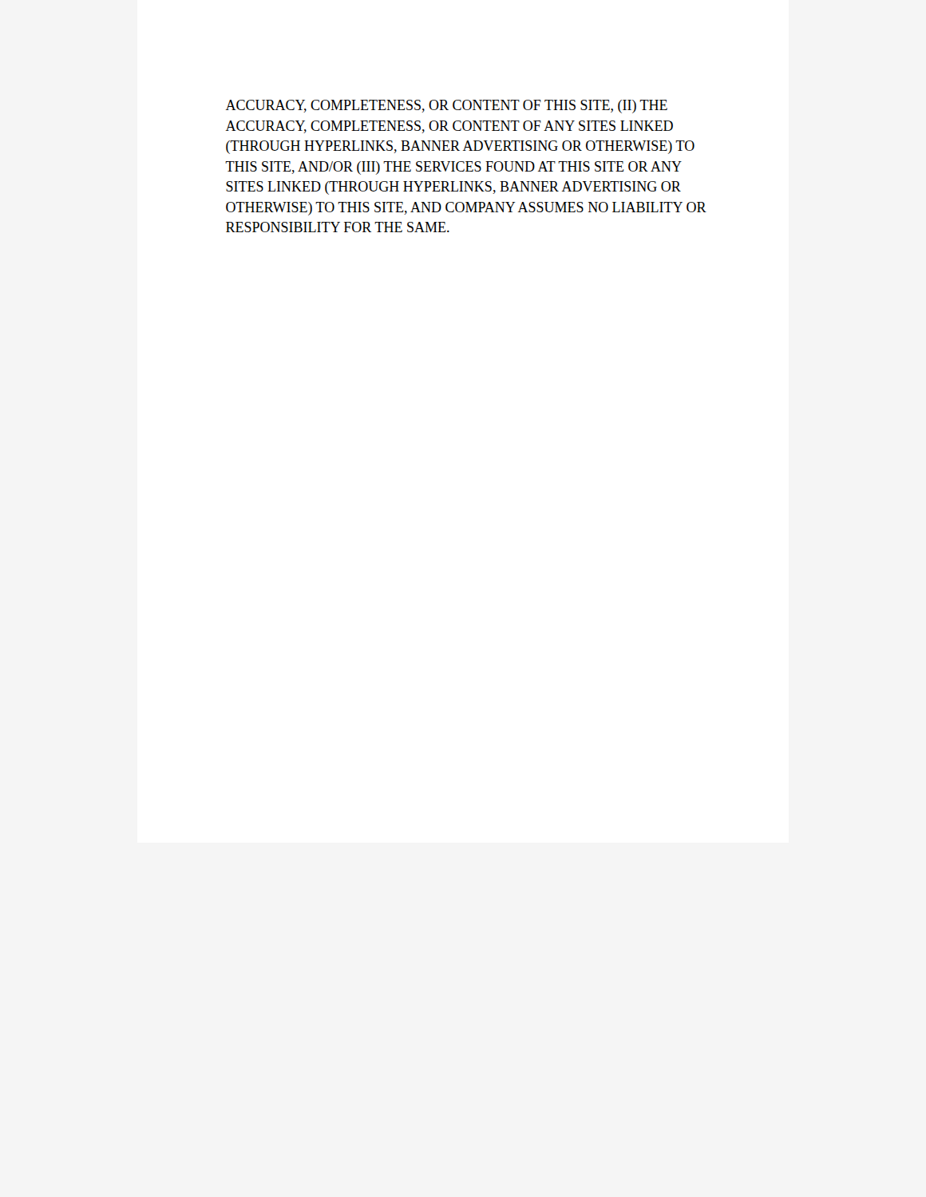Accuracy, completeness, or content of this site, (ii) the accuracy, completeness, or content of any sites linked (through hyperlinks, banner advertising or otherwise) to this site, and/or (iii) the services found at this site or any sites linked (through hyperlinks, banner advertising or otherwise) to this site, and company assumes no liability or responsibility for the same.